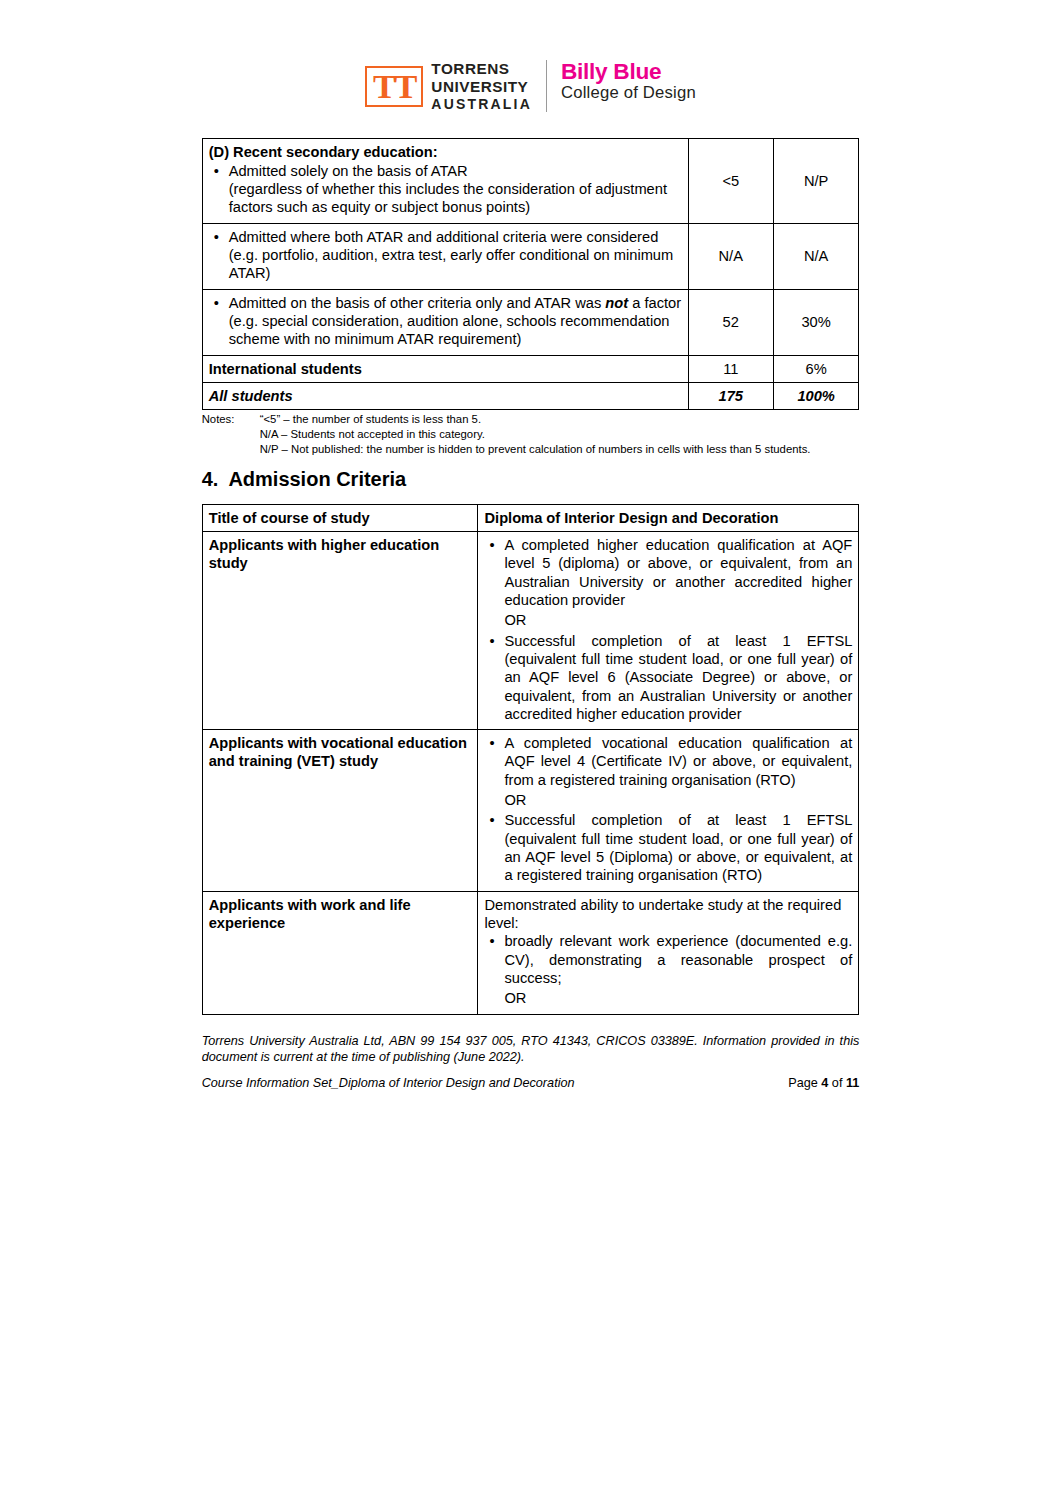TT
TORRENS
UNIVERSITY
AUSTRALIA
Billy Blue
College of Design
| (D) Recent secondary education: Admitted solely on the basis of ATAR (regardless of whether this includes the consideration of adjustment factors such as equity or subject bonus points) | <5 | N/P |
| Admitted where both ATAR and additional criteria were considered (e.g. portfolio, audition, extra test, early offer conditional on minimum ATAR) | N/A | N/A |
| Admitted on the basis of other criteria only and ATAR was not a factor (e.g. special consideration, audition alone, schools recommendation scheme with no minimum ATAR requirement) | 52 | 30% |
| International students | 11 | 6% |
| All students | 175 | 100% |
Notes:“<5” – the number of students is less than 5. N/A – Students not accepted in this category. N/P – Not published: the number is hidden to prevent calculation of numbers in cells with less than 5 students.
4. Admission Criteria
| Title of course of study | Diploma of Interior Design and Decoration |
| Applicants with higher education study | A completed higher education qualification at AQF level 5 (diploma) or above, or equivalent, from an Australian University or another accredited higher education provider OR Successful completion of at least 1 EFTSL (equivalent full time student load, or one full year) of an AQF level 6 (Associate Degree) or above, or equivalent, from an Australian University or another accredited higher education provider |
| Applicants with vocational education and training (VET) study | A completed vocational education qualification at AQF level 4 (Certificate IV) or above, or equivalent, from a registered training organisation (RTO) OR Successful completion of at least 1 EFTSL (equivalent full time student load, or one full year) of an AQF level 5 (Diploma) or above, or equivalent, at a registered training organisation (RTO) |
| Applicants with work and life experience | Demonstrated ability to undertake study at the required level: broadly relevant work experience (documented e.g. CV), demonstrating a reasonable prospect of success; OR |
Torrens University Australia Ltd, ABN 99 154 937 005, RTO 41343, CRICOS 03389E. Information provided in this document is current at the time of publishing (June 2022).
Course Information Set_Diploma of Interior Design and Decoration Page 4 of 11